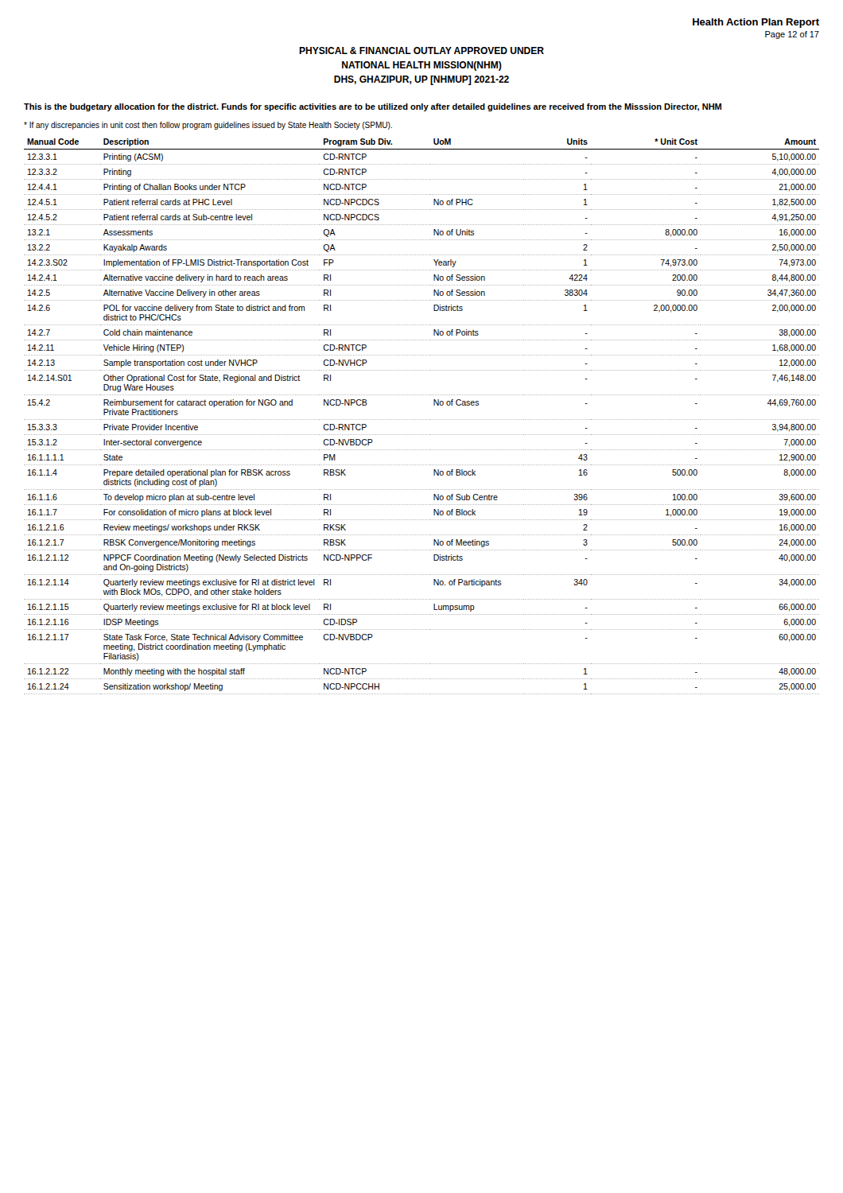Health Action Plan Report
Page 12 of 17
PHYSICAL & FINANCIAL OUTLAY APPROVED UNDER
NATIONAL HEALTH MISSION(NHM)
DHS, GHAZIPUR, UP [NHMUP] 2021-22
This is the budgetary allocation for the district. Funds for specific activities are to be utilized only after detailed guidelines are received from the Misssion Director, NHM
* If any discrepancies in unit cost then follow program guidelines issued by State Health Society (SPMU).
| Manual Code | Description | Program Sub Div. | UoM | Units | * Unit Cost | Amount |
| --- | --- | --- | --- | --- | --- | --- |
| 12.3.3.1 | Printing (ACSM) | CD-RNTCP | | - | - | 5,10,000.00 |
| 12.3.3.2 | Printing | CD-RNTCP | | - | - | 4,00,000.00 |
| 12.4.4.1 | Printing of Challan Books under NTCP | NCD-NTCP | | 1 | - | 21,000.00 |
| 12.4.5.1 | Patient referral cards at PHC Level | NCD-NPCDCS | No of PHC | 1 | - | 1,82,500.00 |
| 12.4.5.2 | Patient referral cards at Sub-centre level | NCD-NPCDCS | | - | - | 4,91,250.00 |
| 13.2.1 | Assessments | QA | No of Units | - | 8,000.00 | 16,000.00 |
| 13.2.2 | Kayakalp Awards | QA | | 2 | - | 2,50,000.00 |
| 14.2.3.S02 | Implementation of FP-LMIS District-Transportation Cost | FP | Yearly | 1 | 74,973.00 | 74,973.00 |
| 14.2.4.1 | Alternative vaccine delivery in hard to reach areas | RI | No of Session | 4224 | 200.00 | 8,44,800.00 |
| 14.2.5 | Alternative Vaccine Delivery in other areas | RI | No of Session | 38304 | 90.00 | 34,47,360.00 |
| 14.2.6 | POL for vaccine delivery from State to district and from district to PHC/CHCs | RI | Districts | 1 | 2,00,000.00 | 2,00,000.00 |
| 14.2.7 | Cold chain maintenance | RI | No of Points | - | - | 38,000.00 |
| 14.2.11 | Vehicle Hiring (NTEP) | CD-RNTCP | | - | - | 1,68,000.00 |
| 14.2.13 | Sample transportation cost under NVHCP | CD-NVHCP | | - | - | 12,000.00 |
| 14.2.14.S01 | Other Oprational Cost for State, Regional and District Drug Ware Houses | RI | | - | - | 7,46,148.00 |
| 15.4.2 | Reimbursement for cataract operation for NGO and Private Practitioners | NCD-NPCB | No of Cases | - | - | 44,69,760.00 |
| 15.3.3.3 | Private Provider Incentive | CD-RNTCP | | - | - | 3,94,800.00 |
| 15.3.1.2 | Inter-sectoral convergence | CD-NVBDCP | | - | - | 7,000.00 |
| 16.1.1.1.1 | State | PM | | 43 | - | 12,900.00 |
| 16.1.1.4 | Prepare detailed operational plan for RBSK across districts (including cost of plan) | RBSK | No of Block | 16 | 500.00 | 8,000.00 |
| 16.1.1.6 | To develop micro plan at sub-centre level | RI | No of Sub Centre | 396 | 100.00 | 39,600.00 |
| 16.1.1.7 | For consolidation of micro plans at block level | RI | No of Block | 19 | 1,000.00 | 19,000.00 |
| 16.1.2.1.6 | Review meetings/ workshops under RKSK | RKSK | | 2 | - | 16,000.00 |
| 16.1.2.1.7 | RBSK Convergence/Monitoring meetings | RBSK | No of Meetings | 3 | 500.00 | 24,000.00 |
| 16.1.2.1.12 | NPPCF Coordination Meeting (Newly Selected Districts and On-going Districts) | NCD-NPPCF | Districts | - | - | 40,000.00 |
| 16.1.2.1.14 | Quarterly review meetings exclusive for RI at district level with Block MOs, CDPO, and other stake holders | RI | No. of Participants | 340 | - | 34,000.00 |
| 16.1.2.1.15 | Quarterly review meetings exclusive for RI at block level | RI | Lumpsump | - | - | 66,000.00 |
| 16.1.2.1.16 | IDSP Meetings | CD-IDSP | | - | - | 6,000.00 |
| 16.1.2.1.17 | State Task Force, State Technical Advisory Committee meeting, District coordination meeting (Lymphatic Filariasis) | CD-NVBDCP | | - | - | 60,000.00 |
| 16.1.2.1.22 | Monthly meeting with the hospital staff | NCD-NTCP | | 1 | - | 48,000.00 |
| 16.1.2.1.24 | Sensitization workshop/ Meeting | NCD-NPCCHH | | 1 | - | 25,000.00 |